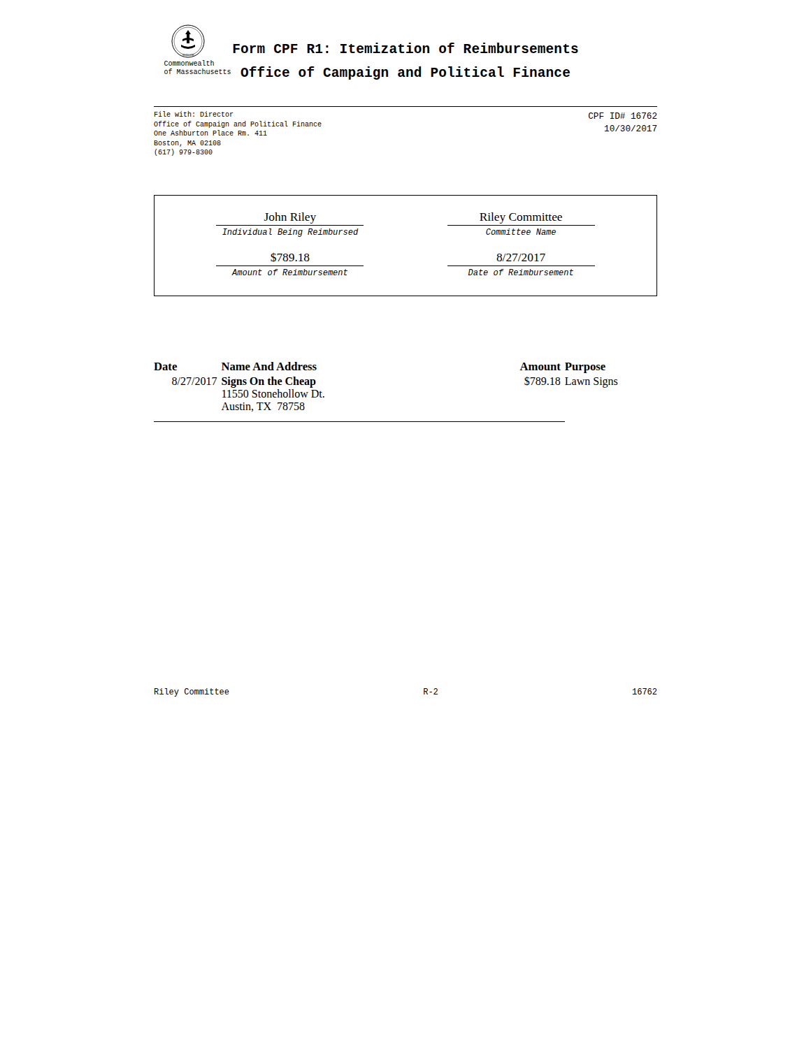Commonwealth
of Massachusetts
Form CPF R1: Itemization of Reimbursements
Office of Campaign and Political Finance
File with: Director Office of Campaign and Political Finance One Ashburton Place Rm. 411 Boston, MA 02108 (617) 979-8300
CPF ID# 16762 10/30/2017
| John Riley Individual Being Reimbursed | Riley Committee Committee Name |
| $789.18 Amount of Reimbursement | 8/27/2017 Date of Reimbursement |
| Date | Name And Address | | Amount | Purpose |
| --- | --- | --- | --- | --- |
| 8/27/2017 | Signs On the Cheap | | $789.18 | Lawn Signs |
| | 11550 Stonehollow Dt. | | | |
| | Austin, TX 78758 | | | |
Riley Committee
R-2
16762